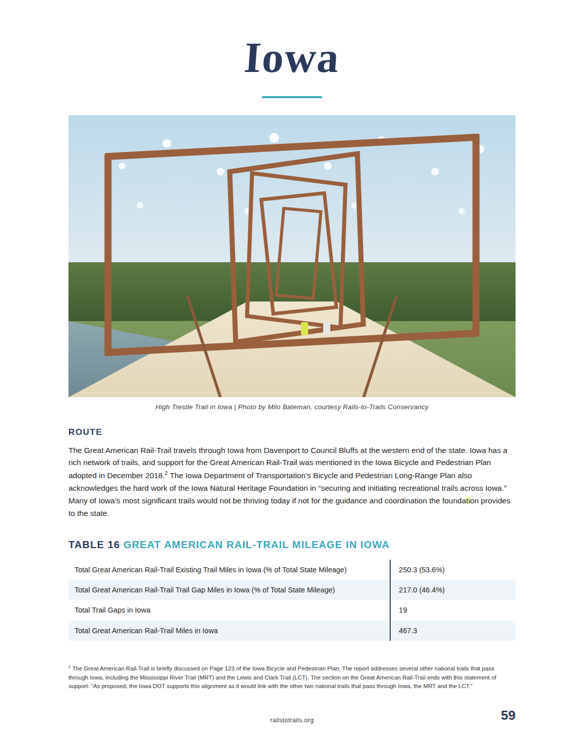Iowa
High Trestle Trail in Iowa | Photo by Milo Bateman, courtesy Rails-to-Trails Conservancy
ROUTE
The Great American Rail-Trail travels through Iowa from Davenport to Council Bluffs at the western end of the state. Iowa has a rich network of trails, and support for the Great American Rail-Trail was mentioned in the Iowa Bicycle and Pedestrian Plan adopted in December 2018.2 The Iowa Department of Transportation’s Bicycle and Pedestrian Long-Range Plan also acknowledges the hard work of the Iowa Natural Heritage Foundation in “securing and initiating recreational trails across Iowa.” Many of Iowa’s most significant trails would not be thriving today if not for the guidance and coordination the foundation provides to the state.
TABLE 16 GREAT AMERICAN RAIL-TRAIL MILEAGE IN IOWA
| Total Great American Rail-Trail Existing Trail Miles in Iowa (% of Total State Mileage) | 250.3 (53.6%) |
| Total Great American Rail-Trail Trail Gap Miles in Iowa (% of Total State Mileage) | 217.0 (46.4%) |
| Total Trail Gaps in Iowa | 19 |
| Total Great American Rail-Trail Miles in Iowa | 467.3 |
2 The Great American Rail-Trail is briefly discussed on Page 123 of the Iowa Bicycle and Pedestrian Plan. The report addresses several other national trails that pass through Iowa, including the Mississippi River Trail (MRT) and the Lewis and Clark Trail (LCT). The section on the Great American Rail-Trail ends with this statement of support: “As proposed, the Iowa DOT supports this alignment as it would link with the other two national trails that pass through Iowa, the MRT and the LCT.”
railstotrails.org 59